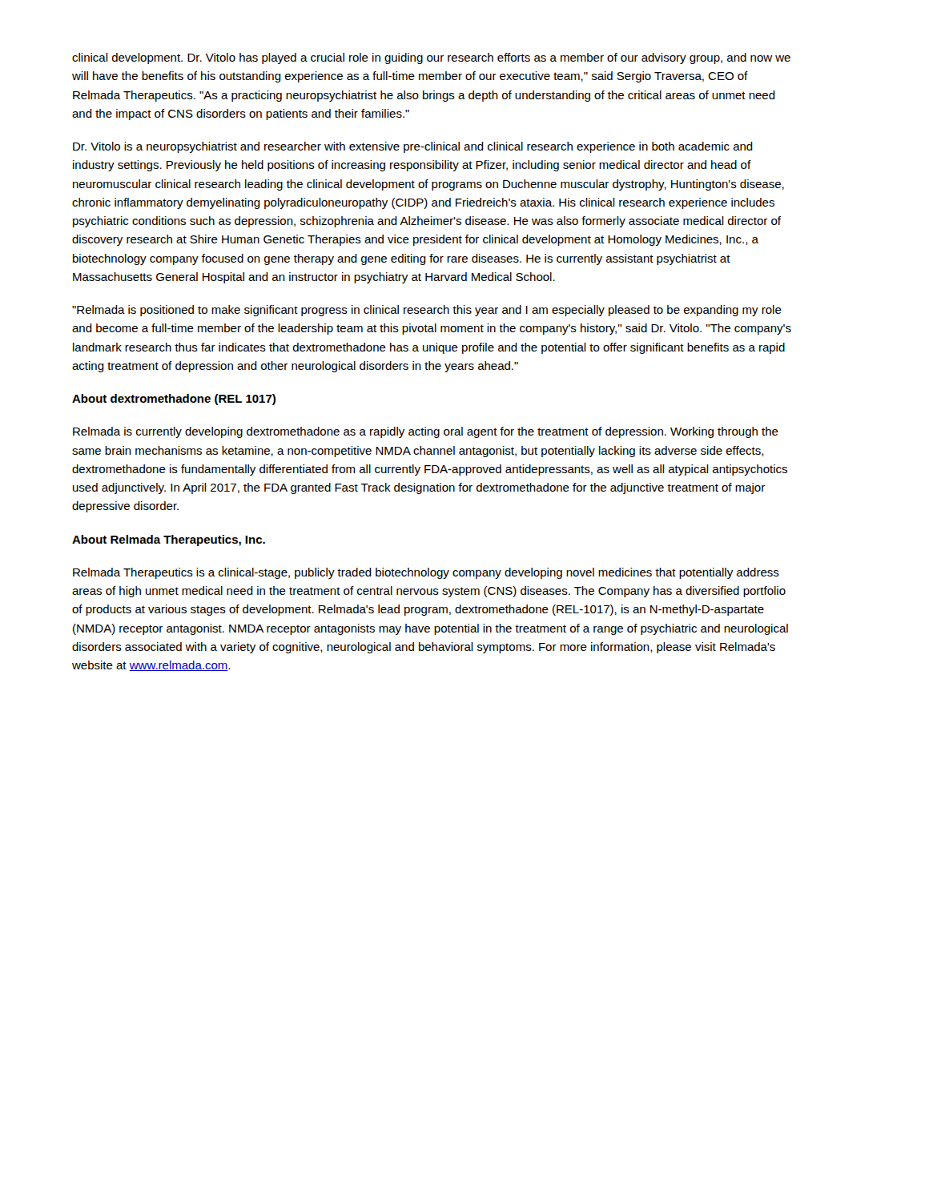clinical development. Dr. Vitolo has played a crucial role in guiding our research efforts as a member of our advisory group, and now we will have the benefits of his outstanding experience as a full-time member of our executive team," said Sergio Traversa, CEO of Relmada Therapeutics. "As a practicing neuropsychiatrist he also brings a depth of understanding of the critical areas of unmet need and the impact of CNS disorders on patients and their families."
Dr. Vitolo is a neuropsychiatrist and researcher with extensive pre-clinical and clinical research experience in both academic and industry settings. Previously he held positions of increasing responsibility at Pfizer, including senior medical director and head of neuromuscular clinical research leading the clinical development of programs on Duchenne muscular dystrophy, Huntington's disease, chronic inflammatory demyelinating polyradiculoneuropathy (CIDP) and Friedreich's ataxia. His clinical research experience includes psychiatric conditions such as depression, schizophrenia and Alzheimer's disease. He was also formerly associate medical director of discovery research at Shire Human Genetic Therapies and vice president for clinical development at Homology Medicines, Inc., a biotechnology company focused on gene therapy and gene editing for rare diseases. He is currently assistant psychiatrist at Massachusetts General Hospital and an instructor in psychiatry at Harvard Medical School.
"Relmada is positioned to make significant progress in clinical research this year and I am especially pleased to be expanding my role and become a full-time member of the leadership team at this pivotal moment in the company's history," said Dr. Vitolo. "The company's landmark research thus far indicates that dextromethadone has a unique profile and the potential to offer significant benefits as a rapid acting treatment of depression and other neurological disorders in the years ahead."
About dextromethadone (REL 1017)
Relmada is currently developing dextromethadone as a rapidly acting oral agent for the treatment of depression. Working through the same brain mechanisms as ketamine, a non-competitive NMDA channel antagonist, but potentially lacking its adverse side effects, dextromethadone is fundamentally differentiated from all currently FDA-approved antidepressants, as well as all atypical antipsychotics used adjunctively. In April 2017, the FDA granted Fast Track designation for dextromethadone for the adjunctive treatment of major depressive disorder.
About Relmada Therapeutics, Inc.
Relmada Therapeutics is a clinical-stage, publicly traded biotechnology company developing novel medicines that potentially address areas of high unmet medical need in the treatment of central nervous system (CNS) diseases. The Company has a diversified portfolio of products at various stages of development. Relmada's lead program, dextromethadone (REL-1017), is an N-methyl-D-aspartate (NMDA) receptor antagonist. NMDA receptor antagonists may have potential in the treatment of a range of psychiatric and neurological disorders associated with a variety of cognitive, neurological and behavioral symptoms. For more information, please visit Relmada's website at www.relmada.com.